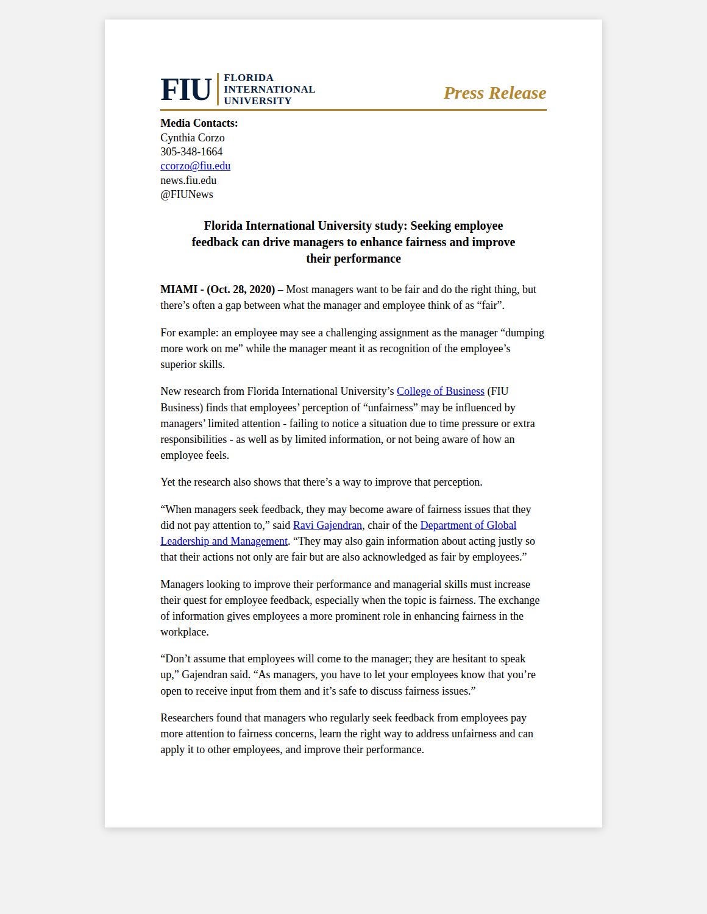FIU Florida
International
University
Press Release
Media Contacts:
Cynthia Corzo
305-348-1664
ccorzo@fiu.edu
news.fiu.edu
@FIUNews
Florida International University study: Seeking employee feedback can drive managers to enhance fairness and improve their performance
MIAMI - (Oct. 28, 2020) – Most managers want to be fair and do the right thing, but there’s often a gap between what the manager and employee think of as “fair”.
For example: an employee may see a challenging assignment as the manager “dumping more work on me” while the manager meant it as recognition of the employee’s superior skills.
New research from Florida International University’s College of Business (FIU Business) finds that employees’ perception of “unfairness” may be influenced by managers’ limited attention - failing to notice a situation due to time pressure or extra responsibilities - as well as by limited information, or not being aware of how an employee feels.
Yet the research also shows that there’s a way to improve that perception.
“When managers seek feedback, they may become aware of fairness issues that they did not pay attention to,” said Ravi Gajendran, chair of the Department of Global Leadership and Management. “They may also gain information about acting justly so that their actions not only are fair but are also acknowledged as fair by employees.”
Managers looking to improve their performance and managerial skills must increase their quest for employee feedback, especially when the topic is fairness. The exchange of information gives employees a more prominent role in enhancing fairness in the workplace.
“Don’t assume that employees will come to the manager; they are hesitant to speak up,” Gajendran said. “As managers, you have to let your employees know that you’re open to receive input from them and it’s safe to discuss fairness issues.”
Researchers found that managers who regularly seek feedback from employees pay more attention to fairness concerns, learn the right way to address unfairness and can apply it to other employees, and improve their performance.